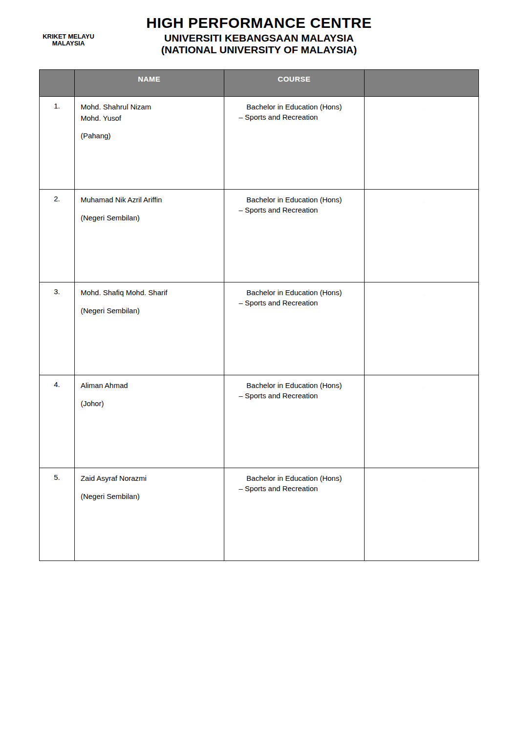KRIKET MELAYU
MALAYSIA
HIGH PERFORMANCE CENTRE
UNIVERSITI KEBANGSAAN MALAYSIA
(NATIONAL UNIVERSITY OF MALAYSIA)
| | NAME | COURSE | |
| --- | --- | --- | --- |
| 1. | Mohd. Shahrul Nizam Mohd. Yusof (Pahang) | Bachelor in Education (Hons) – Sports and Recreation | |
| 2. | Muhamad Nik Azril Ariffin (Negeri Sembilan) | Bachelor in Education (Hons) – Sports and Recreation | |
| 3. | Mohd. Shafiq Mohd. Sharif (Negeri Sembilan) | Bachelor in Education (Hons) – Sports and Recreation | |
| 4. | Aliman Ahmad (Johor) | Bachelor in Education (Hons) – Sports and Recreation | |
| 5. | Zaid Asyraf Norazmi (Negeri Sembilan) | Bachelor in Education (Hons) – Sports and Recreation | |